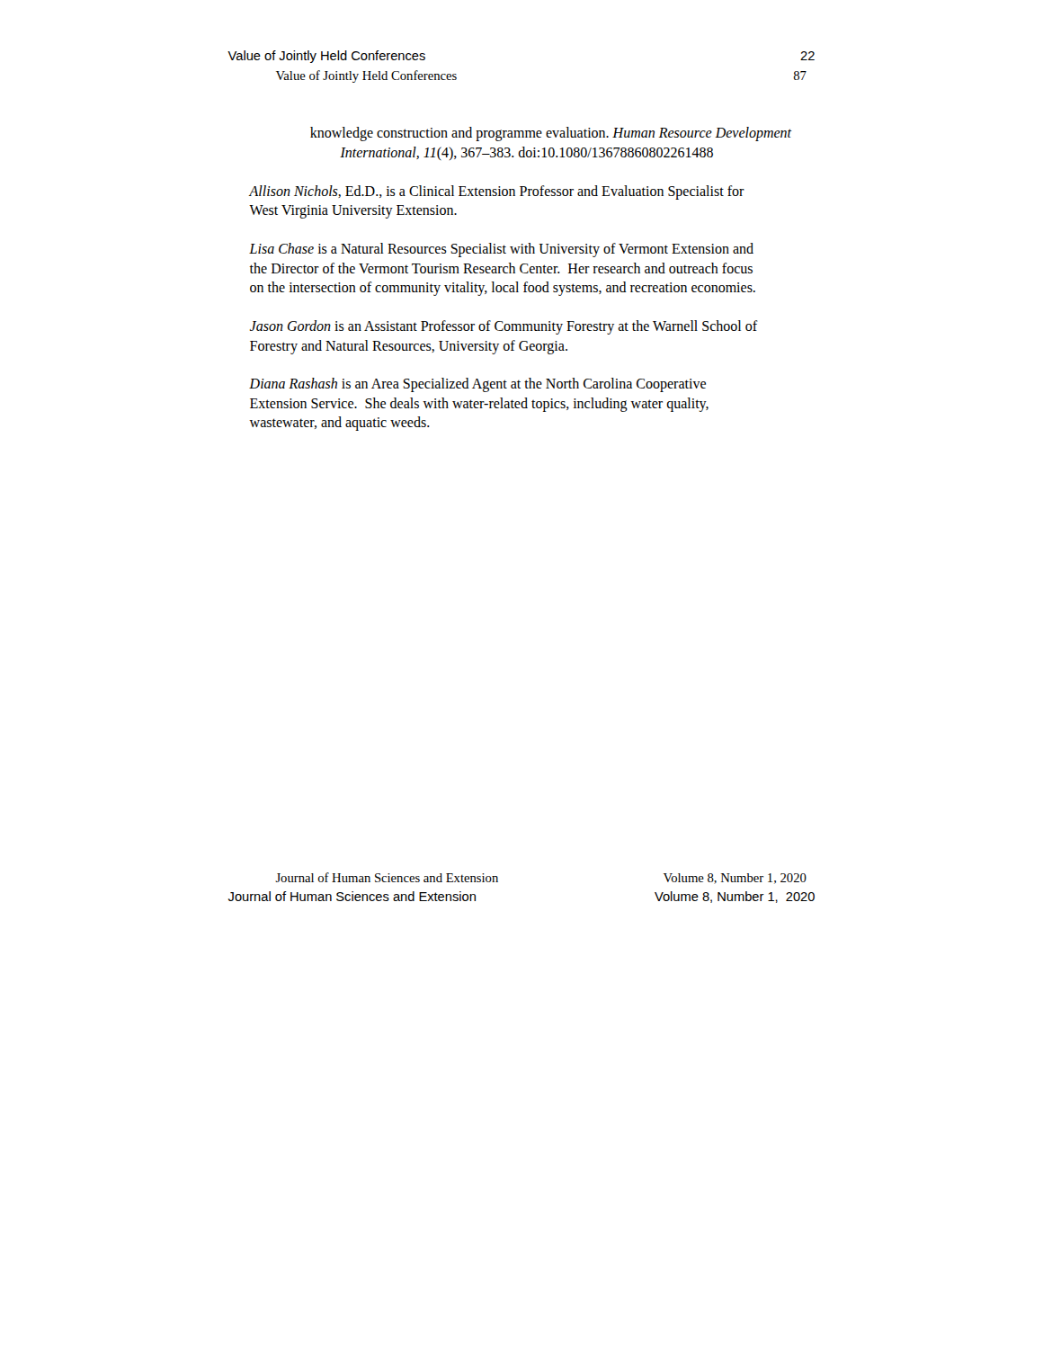Value of Jointly Held Conferences 22
Value of Jointly Held Conferences 87
knowledge construction and programme evaluation. Human Resource Development International, 11(4), 367–383. doi:10.1080/13678860802261488
Allison Nichols, Ed.D., is a Clinical Extension Professor and Evaluation Specialist for West Virginia University Extension.
Lisa Chase is a Natural Resources Specialist with University of Vermont Extension and the Director of the Vermont Tourism Research Center. Her research and outreach focus on the intersection of community vitality, local food systems, and recreation economies.
Jason Gordon is an Assistant Professor of Community Forestry at the Warnell School of Forestry and Natural Resources, University of Georgia.
Diana Rashash is an Area Specialized Agent at the North Carolina Cooperative Extension Service. She deals with water-related topics, including water quality, wastewater, and aquatic weeds.
Journal of Human Sciences and Extension Volume 8, Number 1, 2020
Journal of Human Sciences and Extension Volume 8, Number 1, 2020